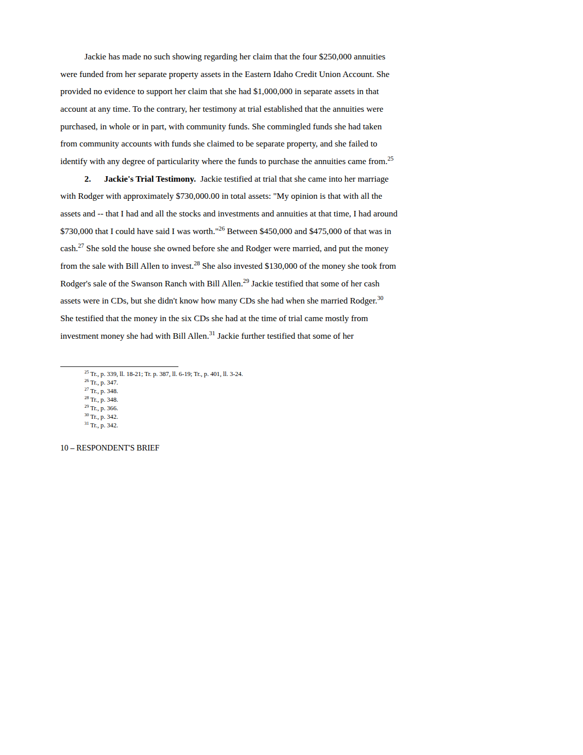Jackie has made no such showing regarding her claim that the four $250,000 annuities were funded from her separate property assets in the Eastern Idaho Credit Union Account. She provided no evidence to support her claim that she had $1,000,000 in separate assets in that account at any time. To the contrary, her testimony at trial established that the annuities were purchased, in whole or in part, with community funds. She commingled funds she had taken from community accounts with funds she claimed to be separate property, and she failed to identify with any degree of particularity where the funds to purchase the annuities came from.25
2. Jackie's Trial Testimony. Jackie testified at trial that she came into her marriage with Rodger with approximately $730,000.00 in total assets: "My opinion is that with all the assets and -- that I had and all the stocks and investments and annuities at that time, I had around $730,000 that I could have said I was worth."26 Between $450,000 and $475,000 of that was in cash.27 She sold the house she owned before she and Rodger were married, and put the money from the sale with Bill Allen to invest.28 She also invested $130,000 of the money she took from Rodger's sale of the Swanson Ranch with Bill Allen.29 Jackie testified that some of her cash assets were in CDs, but she didn't know how many CDs she had when she married Rodger.30 She testified that the money in the six CDs she had at the time of trial came mostly from investment money she had with Bill Allen.31 Jackie further testified that some of her
25 Tr., p. 339, ll. 18-21; Tr. p. 387, ll. 6-19; Tr., p. 401, ll. 3-24.
26 Tr., p. 347.
27 Tr., p. 348.
28 Tr., p. 348.
29 Tr., p. 366.
30 Tr., p. 342.
31 Tr., p. 342.
10 – RESPONDENT'S BRIEF